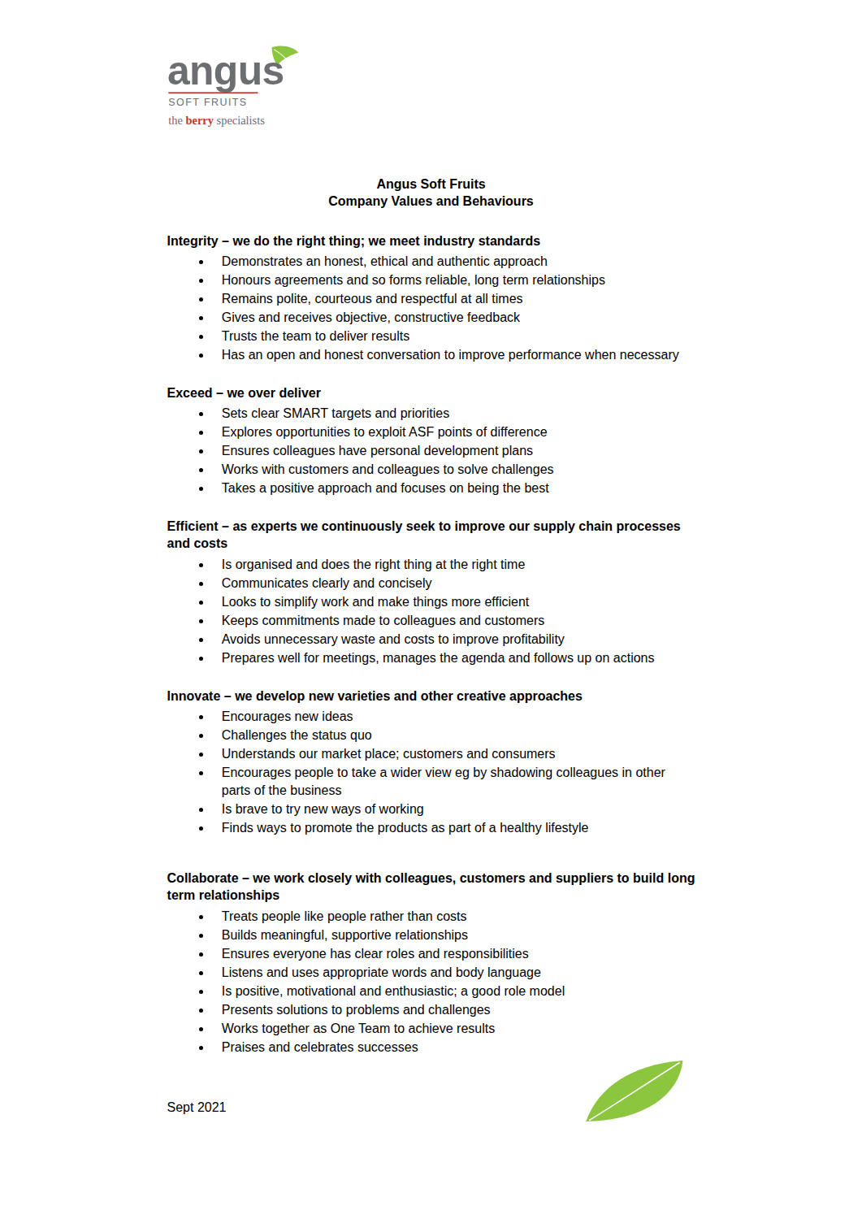angus SOFT FRUITS the berry specialists
Angus Soft Fruits Company Values and Behaviours
Integrity – we do the right thing; we meet industry standards
Demonstrates an honest, ethical and authentic approach
Honours agreements and so forms reliable, long term relationships
Remains polite, courteous and respectful at all times
Gives and receives objective, constructive feedback
Trusts the team to deliver results
Has an open and honest conversation to improve performance when necessary
Exceed – we over deliver
Sets clear SMART targets and priorities
Explores opportunities to exploit ASF points of difference
Ensures colleagues have personal development plans
Works with customers and colleagues to solve challenges
Takes a positive approach and focuses on being the best
Efficient – as experts we continuously seek to improve our supply chain processes and costs
Is organised and does the right thing at the right time
Communicates clearly and concisely
Looks to simplify work and make things more efficient
Keeps commitments made to colleagues and customers
Avoids unnecessary waste and costs to improve profitability
Prepares well for meetings, manages the agenda and follows up on actions
Innovate – we develop new varieties and other creative approaches
Encourages new ideas
Challenges the status quo
Understands our market place; customers and consumers
Encourages people to take a wider view eg by shadowing colleagues in other parts of the business
Is brave to try new ways of working
Finds ways to promote the products as part of a healthy lifestyle
Collaborate – we work closely with colleagues, customers and suppliers to build long term relationships
Treats people like people rather than costs
Builds meaningful, supportive relationships
Ensures everyone has clear roles and responsibilities
Listens and uses appropriate words and body language
Is positive, motivational and enthusiastic; a good role model
Presents solutions to problems and challenges
Works together as One Team to achieve results
Praises and celebrates successes
Sept 2021